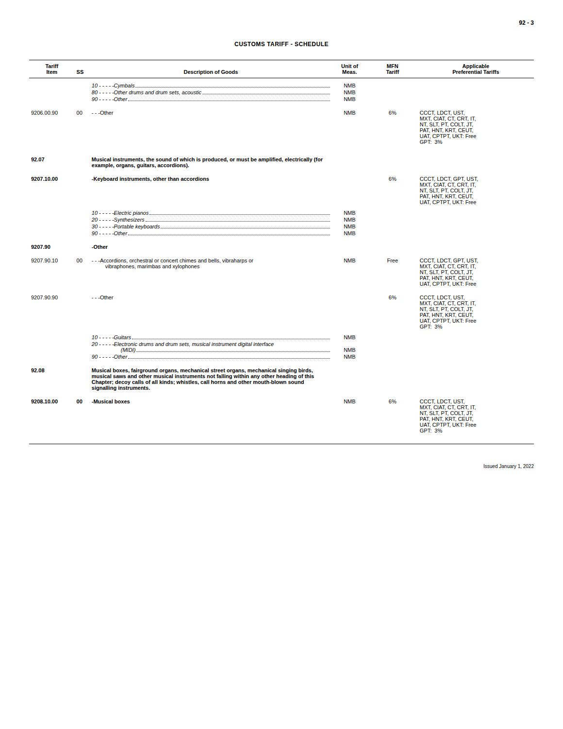92 - 3
CUSTOMS TARIFF - SCHEDULE
| Tariff Item | SS | Description of Goods | Unit of Meas. | MFN Tariff | Applicable Preferential Tariffs |
| --- | --- | --- | --- | --- | --- |
| | | 10 - - - - -Cymbals | NMB | | |
| | | 80 - - - - -Other drums and drum sets, acoustic | NMB | | |
| | | 90 - - - - -Other | NMB | | |
| 9206.00.90 | 00 | - - -Other | NMB | 6% | CCCT, LDCT, UST, MXT, CIAT, CT, CRT, IT, NT, SLT, PT, COLT, JT, PAT, HNT, KRT, CEUT, UAT, CPTPT, UKT: Free GPT: 3% |
| 92.07 | | Musical instruments, the sound of which is produced, or must be amplified, electrically (for example, organs, guitars, accordions). | | | |
| 9207.10.00 | | -Keyboard instruments, other than accordions | | 6% | CCCT, LDCT, GPT, UST, MXT, CIAT, CT, CRT, IT, NT, SLT, PT, COLT, JT, PAT, HNT, KRT, CEUT, UAT, CPTPT, UKT: Free |
| | | 10 - - - - -Electric pianos | NMB | | |
| | | 20 - - - - -Synthesizers | NMB | | |
| | | 30 - - - - -Portable keyboards | NMB | | |
| | | 90 - - - - -Other | NMB | | |
| 9207.90 | | -Other | | | |
| 9207.90.10 | 00 | - - -Accordions, orchestral or concert chimes and bells, vibraharps or vibraphones, marimbas and xylophones | NMB | Free | CCCT, LDCT, GPT, UST, MXT, CIAT, CT, CRT, IT, NT, SLT, PT, COLT, JT, PAT, HNT, KRT, CEUT, UAT, CPTPT, UKT: Free |
| 9207.90.90 | | - - -Other | | 6% | CCCT, LDCT, UST, MXT, CIAT, CT, CRT, IT, NT, SLT, PT, COLT, JT, PAT, HNT, KRT, CEUT, UAT, CPTPT, UKT: Free GPT: 3% |
| | | 10 - - - - -Guitars | NMB | | |
| | | 20 - - - - -Electronic drums and drum sets, musical instrument digital interface (MIDI) | NMB | | |
| | | 90 - - - - -Other | NMB | | |
| 92.08 | | Musical boxes, fairground organs, mechanical street organs, mechanical singing birds, musical saws and other musical instruments not falling within any other heading of this Chapter; decoy calls of all kinds; whistles, call horns and other mouth-blown sound signalling instruments. | | | |
| 9208.10.00 | 00 | -Musical boxes | NMB | 6% | CCCT, LDCT, UST, MXT, CIAT, CT, CRT, IT, NT, SLT, PT, COLT, JT, PAT, HNT, KRT, CEUT, UAT, CPTPT, UKT: Free GPT: 3% |
Issued January 1, 2022